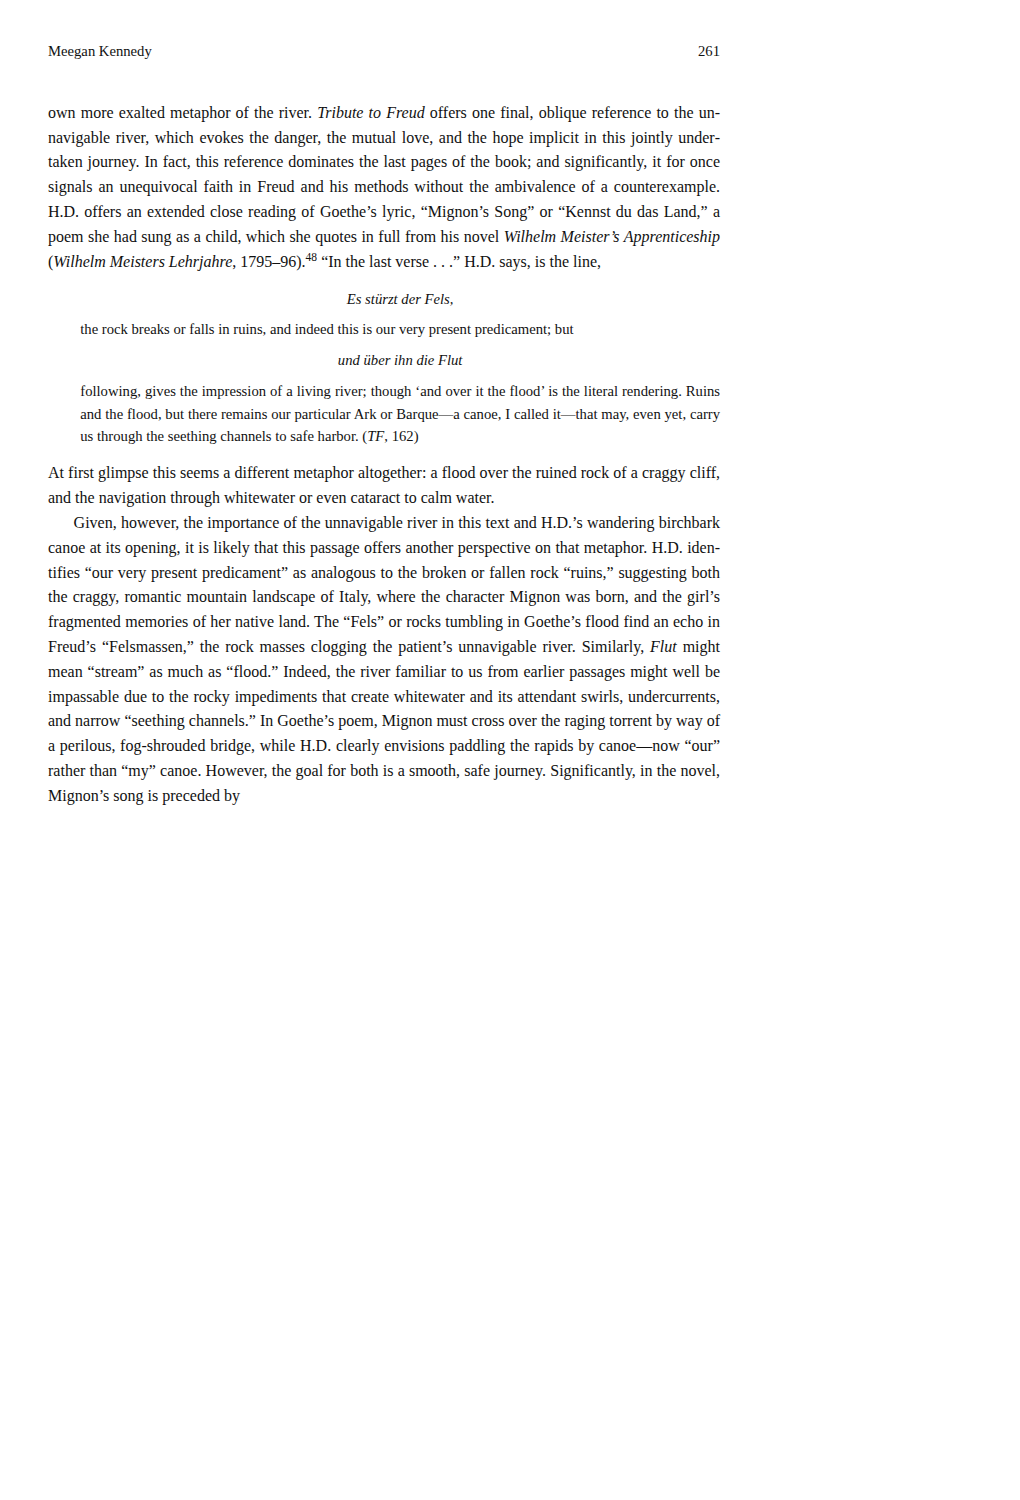Meegan Kennedy 261
own more exalted metaphor of the river. Tribute to Freud offers one final, oblique reference to the unnavigable river, which evokes the danger, the mutual love, and the hope implicit in this jointly undertaken journey. In fact, this reference dominates the last pages of the book; and significantly, it for once signals an unequivocal faith in Freud and his methods without the ambivalence of a counterexample. H.D. offers an extended close reading of Goethe’s lyric, “Mignon’s Song” or “Kennst du das Land,” a poem she had sung as a child, which she quotes in full from his novel Wilhelm Meister’s Apprenticeship (Wilhelm Meisters Lehrjahre, 1795–96).48 “In the last verse . . .” H.D. says, is the line,
Es stürzt der Fels,
the rock breaks or falls in ruins, and indeed this is our very present predicament; but
und über ihn die Flut
following, gives the impression of a living river; though ‘and over it the flood’ is the literal rendering. Ruins and the flood, but there remains our particular Ark or Barque—a canoe, I called it—that may, even yet, carry us through the seething channels to safe harbor. (TF, 162)
At first glimpse this seems a different metaphor altogether: a flood over the ruined rock of a craggy cliff, and the navigation through whitewater or even cataract to calm water.
Given, however, the importance of the unnavigable river in this text and H.D.’s wandering birchbark canoe at its opening, it is likely that this passage offers another perspective on that metaphor. H.D. identifies “our very present predicament” as analogous to the broken or fallen rock “ruins,” suggesting both the craggy, romantic mountain landscape of Italy, where the character Mignon was born, and the girl’s fragmented memories of her native land. The “Fels” or rocks tumbling in Goethe’s flood find an echo in Freud’s “Felsmassen,” the rock masses clogging the patient’s unnavigable river. Similarly, Flut might mean “stream” as much as “flood.” Indeed, the river familiar to us from earlier passages might well be impassable due to the rocky impediments that create whitewater and its attendant swirls, undercurrents, and narrow “seething channels.” In Goethe’s poem, Mignon must cross over the raging torrent by way of a perilous, fog-shrouded bridge, while H.D. clearly envisions paddling the rapids by canoe—now “our” rather than “my” canoe. However, the goal for both is a smooth, safe journey. Significantly, in the novel, Mignon’s song is preceded by